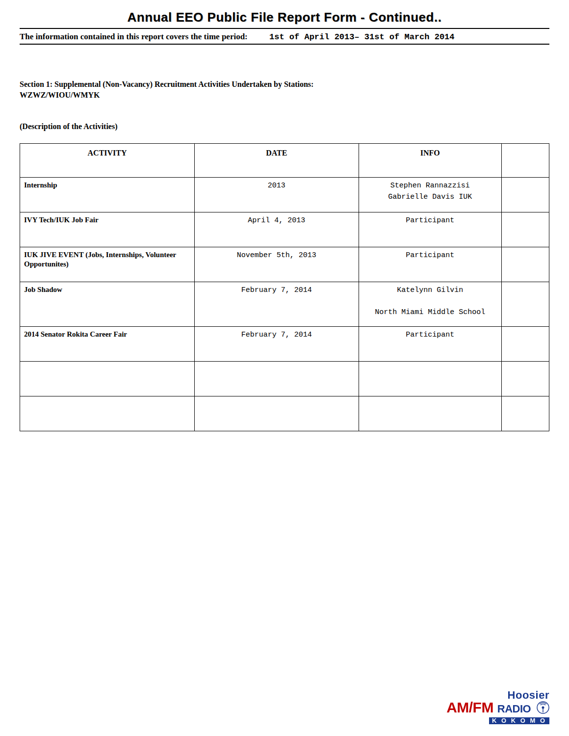Annual EEO Public File Report Form - Continued..
The information contained in this report covers the time period: 1st of April 2013– 31st of March 2014
Section 1: Supplemental (Non-Vacancy) Recruitment Activities Undertaken by Stations:
WZWZ/WIOU/WMYK
(Description of the Activities)
| ACTIVITY | DATE | INFO | |
| --- | --- | --- | --- |
| Internship | 2013 | Stephen Rannazzisi Gabrielle Davis IUK | |
| IVY Tech/IUK Job Fair | April 4, 2013 | Participant | |
| IUK JIVE EVENT (Jobs, Internships, Volunteer Opportunites) | November 5th, 2013 | Participant | |
| Job Shadow | February 7, 2014 | Katelynn Gilvin North Miami Middle School | |
| 2014 Senator Rokita Career Fair | February 7, 2014 | Participant | |
Hoosier
AM/FM RADIO
K O K O M O